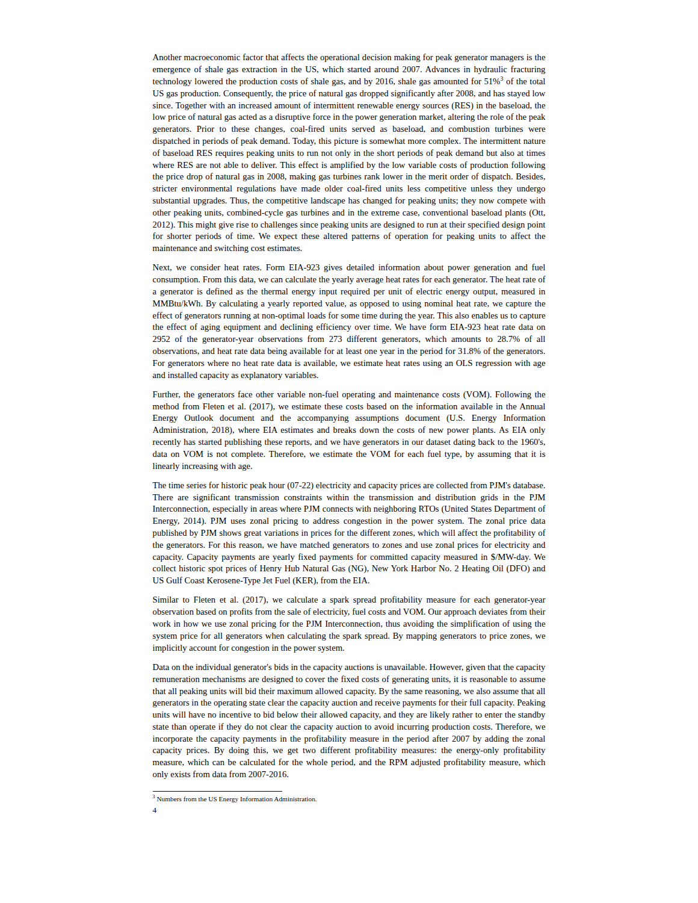Another macroeconomic factor that affects the operational decision making for peak generator managers is the emergence of shale gas extraction in the US, which started around 2007. Advances in hydraulic fracturing technology lowered the production costs of shale gas, and by 2016, shale gas amounted for 51%3 of the total US gas production. Consequently, the price of natural gas dropped significantly after 2008, and has stayed low since. Together with an increased amount of intermittent renewable energy sources (RES) in the baseload, the low price of natural gas acted as a disruptive force in the power generation market, altering the role of the peak generators. Prior to these changes, coal-fired units served as baseload, and combustion turbines were dispatched in periods of peak demand. Today, this picture is somewhat more complex. The intermittent nature of baseload RES requires peaking units to run not only in the short periods of peak demand but also at times where RES are not able to deliver. This effect is amplified by the low variable costs of production following the price drop of natural gas in 2008, making gas turbines rank lower in the merit order of dispatch. Besides, stricter environmental regulations have made older coal-fired units less competitive unless they undergo substantial upgrades. Thus, the competitive landscape has changed for peaking units; they now compete with other peaking units, combined-cycle gas turbines and in the extreme case, conventional baseload plants (Ott, 2012). This might give rise to challenges since peaking units are designed to run at their specified design point for shorter periods of time. We expect these altered patterns of operation for peaking units to affect the maintenance and switching cost estimates.
Next, we consider heat rates. Form EIA-923 gives detailed information about power generation and fuel consumption. From this data, we can calculate the yearly average heat rates for each generator. The heat rate of a generator is defined as the thermal energy input required per unit of electric energy output, measured in MMBtu/kWh. By calculating a yearly reported value, as opposed to using nominal heat rate, we capture the effect of generators running at non-optimal loads for some time during the year. This also enables us to capture the effect of aging equipment and declining efficiency over time. We have form EIA-923 heat rate data on 2952 of the generator-year observations from 273 different generators, which amounts to 28.7% of all observations, and heat rate data being available for at least one year in the period for 31.8% of the generators. For generators where no heat rate data is available, we estimate heat rates using an OLS regression with age and installed capacity as explanatory variables.
Further, the generators face other variable non-fuel operating and maintenance costs (VOM). Following the method from Fleten et al. (2017), we estimate these costs based on the information available in the Annual Energy Outlook document and the accompanying assumptions document (U.S. Energy Information Administration, 2018), where EIA estimates and breaks down the costs of new power plants. As EIA only recently has started publishing these reports, and we have generators in our dataset dating back to the 1960's, data on VOM is not complete. Therefore, we estimate the VOM for each fuel type, by assuming that it is linearly increasing with age.
The time series for historic peak hour (07-22) electricity and capacity prices are collected from PJM's database. There are significant transmission constraints within the transmission and distribution grids in the PJM Interconnection, especially in areas where PJM connects with neighboring RTOs (United States Department of Energy, 2014). PJM uses zonal pricing to address congestion in the power system. The zonal price data published by PJM shows great variations in prices for the different zones, which will affect the profitability of the generators. For this reason, we have matched generators to zones and use zonal prices for electricity and capacity. Capacity payments are yearly fixed payments for committed capacity measured in $/MW-day. We collect historic spot prices of Henry Hub Natural Gas (NG), New York Harbor No. 2 Heating Oil (DFO) and US Gulf Coast Kerosene-Type Jet Fuel (KER), from the EIA.
Similar to Fleten et al. (2017), we calculate a spark spread profitability measure for each generator-year observation based on profits from the sale of electricity, fuel costs and VOM. Our approach deviates from their work in how we use zonal pricing for the PJM Interconnection, thus avoiding the simplification of using the system price for all generators when calculating the spark spread. By mapping generators to price zones, we implicitly account for congestion in the power system.
Data on the individual generator's bids in the capacity auctions is unavailable. However, given that the capacity remuneration mechanisms are designed to cover the fixed costs of generating units, it is reasonable to assume that all peaking units will bid their maximum allowed capacity. By the same reasoning, we also assume that all generators in the operating state clear the capacity auction and receive payments for their full capacity. Peaking units will have no incentive to bid below their allowed capacity, and they are likely rather to enter the standby state than operate if they do not clear the capacity auction to avoid incurring production costs. Therefore, we incorporate the capacity payments in the profitability measure in the period after 2007 by adding the zonal capacity prices. By doing this, we get two different profitability measures: the energy-only profitability measure, which can be calculated for the whole period, and the RPM adjusted profitability measure, which only exists from data from 2007-2016.
3 Numbers from the US Energy Information Administration.
4